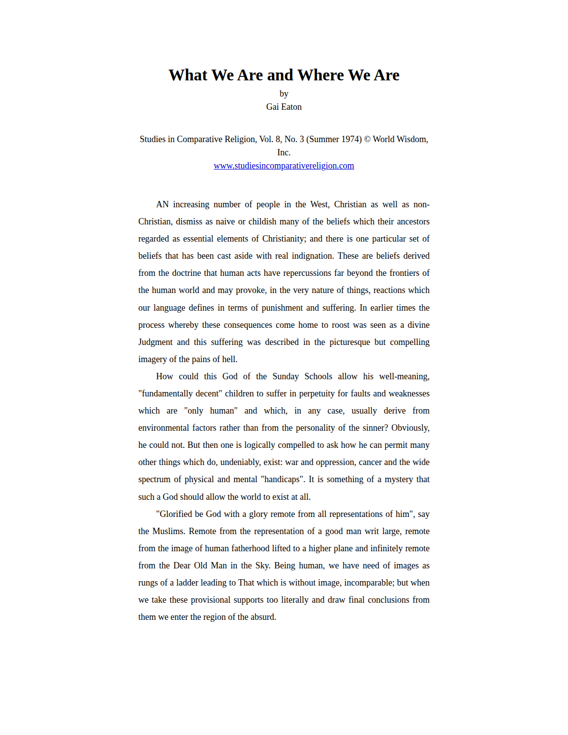What We Are and Where We Are
by
Gai Eaton
Studies in Comparative Religion, Vol. 8, No. 3 (Summer 1974) © World Wisdom, Inc.
www.studiesincomparativereligion.com
AN increasing number of people in the West, Christian as well as non-Christian, dismiss as naive or childish many of the beliefs which their ancestors regarded as essential elements of Christianity; and there is one particular set of beliefs that has been cast aside with real indignation. These are beliefs derived from the doctrine that human acts have repercussions far beyond the frontiers of the human world and may provoke, in the very nature of things, reactions which our language defines in terms of punishment and suffering. In earlier times the process whereby these consequences come home to roost was seen as a divine Judgment and this suffering was described in the picturesque but compelling imagery of the pains of hell.
How could this God of the Sunday Schools allow his well-meaning, "fundamentally decent" children to suffer in perpetuity for faults and weaknesses which are "only human" and which, in any case, usually derive from environmental factors rather than from the personality of the sinner? Obviously, he could not. But then one is logically compelled to ask how he can permit many other things which do, undeniably, exist: war and oppression, cancer and the wide spectrum of physical and mental "handicaps". It is something of a mystery that such a God should allow the world to exist at all.
"Glorified be God with a glory remote from all representations of him", say the Muslims. Remote from the representation of a good man writ large, remote from the image of human fatherhood lifted to a higher plane and infinitely remote from the Dear Old Man in the Sky. Being human, we have need of images as rungs of a ladder leading to That which is without image, incomparable; but when we take these provisional supports too literally and draw final conclusions from them we enter the region of the absurd.